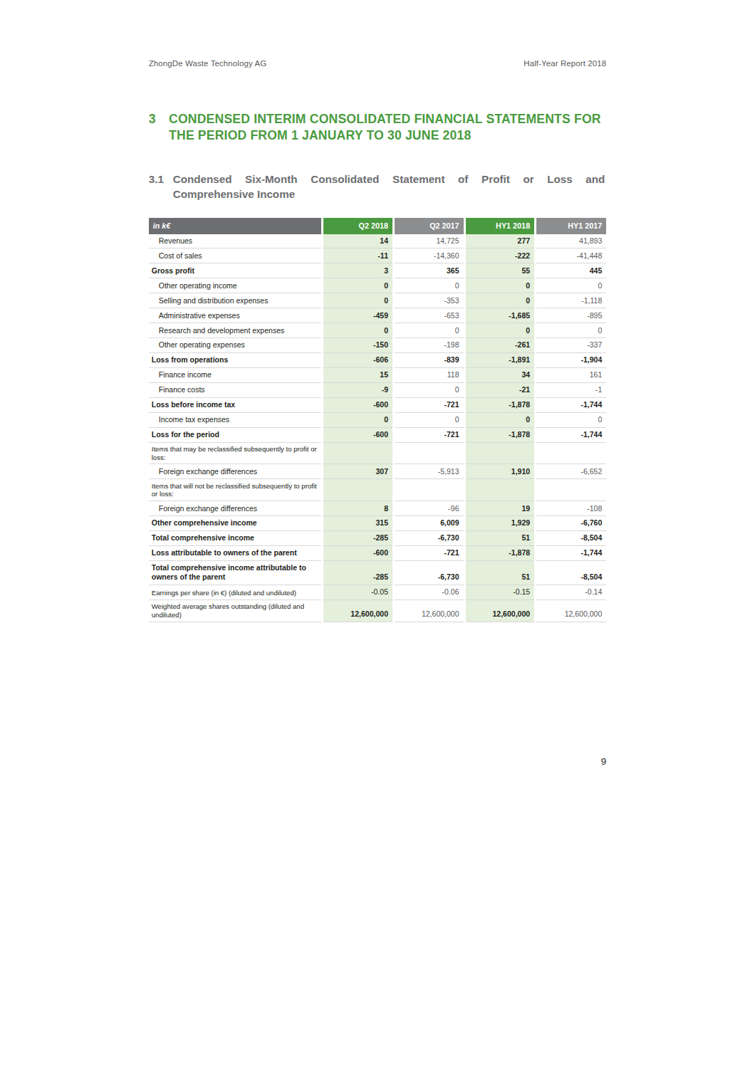ZhongDe Waste Technology AG Half-Year Report 2018
3 CONDENSED INTERIM CONSOLIDATED FINANCIAL STATEMENTS FOR THE PERIOD FROM 1 JANUARY TO 30 JUNE 2018
3.1 Condensed Six-Month Consolidated Statement of Profit or Loss and Comprehensive Income
| in k€ | Q2 2018 | Q2 2017 | HY1 2018 | HY1 2017 |
| --- | --- | --- | --- | --- |
| Revenues | 14 | 14,725 | 277 | 41,893 |
| Cost of sales | -11 | -14,360 | -222 | -41,448 |
| Gross profit | 3 | 365 | 55 | 445 |
| Other operating income | 0 | 0 | 0 | 0 |
| Selling and distribution expenses | 0 | -353 | 0 | -1,118 |
| Administrative expenses | -459 | -653 | -1,685 | -895 |
| Research and development expenses | 0 | 0 | 0 | 0 |
| Other operating expenses | -150 | -198 | -261 | -337 |
| Loss from operations | -606 | -839 | -1,891 | -1,904 |
| Finance income | 15 | 118 | 34 | 161 |
| Finance costs | -9 | 0 | -21 | -1 |
| Loss before income tax | -600 | -721 | -1,878 | -1,744 |
| Income tax expenses | 0 | 0 | 0 | 0 |
| Loss for the period | -600 | -721 | -1,878 | -1,744 |
| Items that may be reclassified subsequently to profit or loss: | | | | |
| Foreign exchange differences | 307 | -5,913 | 1,910 | -6,652 |
| Items that will not be reclassified subsequently to profit or loss: | | | | |
| Foreign exchange differences | 8 | -96 | 19 | -108 |
| Other comprehensive income | 315 | 6,009 | 1,929 | -6,760 |
| Total comprehensive income | -285 | -6,730 | 51 | -8,504 |
| Loss attributable to owners of the parent | -600 | -721 | -1,878 | -1,744 |
| Total comprehensive income attributable to owners of the parent | -285 | -6,730 | 51 | -8,504 |
| Earnings per share (in €) (diluted and undiluted) | -0.05 | -0.06 | -0.15 | -0.14 |
| Weighted average shares outstanding (diluted and undiluted) | 12,600,000 | 12,600,000 | 12,600,000 | 12,600,000 |
9